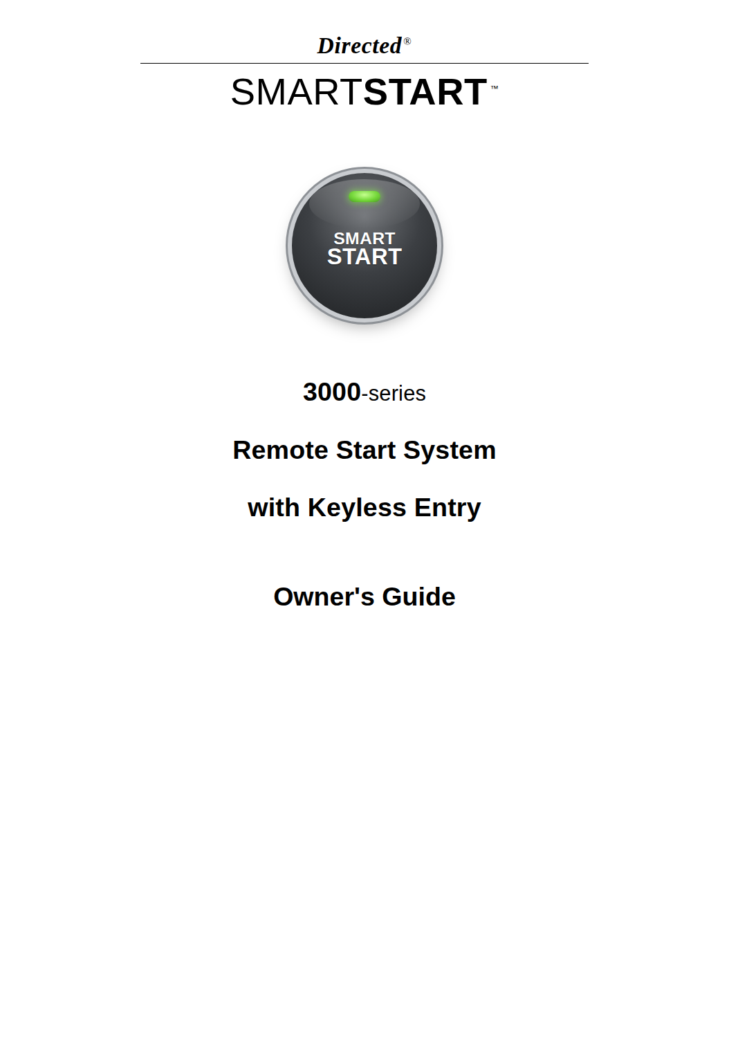Directed®
SMART START™
SMART START
3000-series
Remote Start System
with Keyless Entry
Owner's Guide